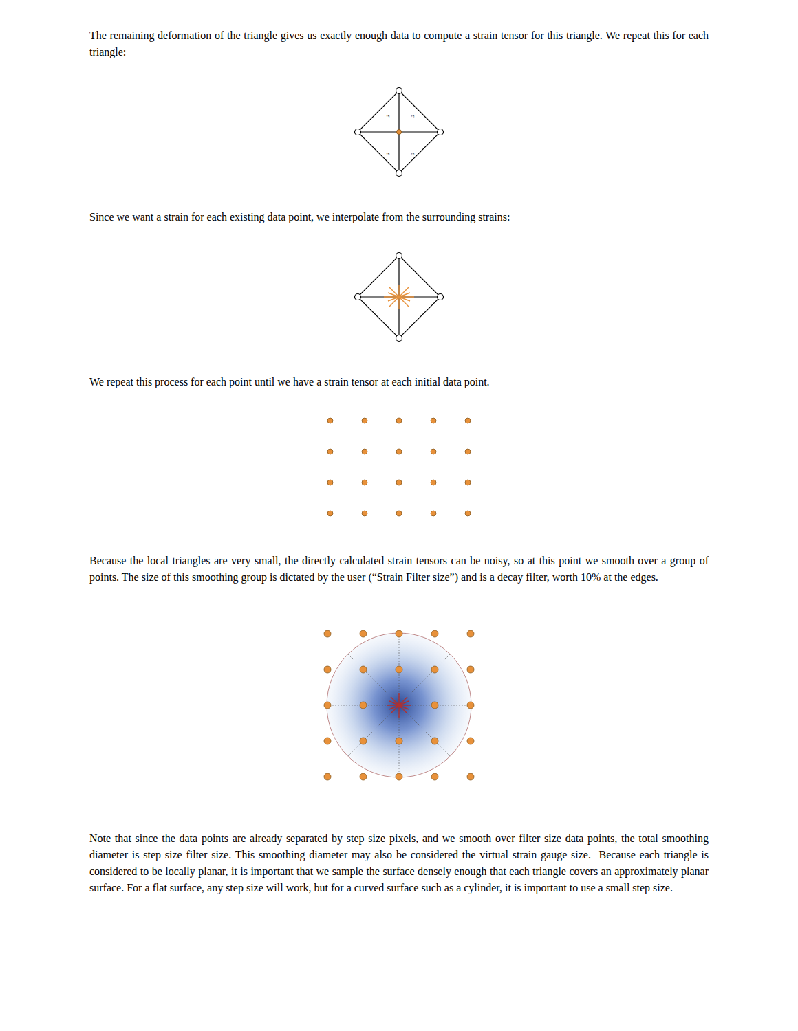The remaining deformation of the triangle gives us exactly enough data to compute a strain tensor for this triangle. We repeat this for each triangle:
ε ε ε ε
Since we want a strain for each existing data point, we interpolate from the surrounding strains:
We repeat this process for each point until we have a strain tensor at each initial data point.
Because the local triangles are very small, the directly calculated strain tensors can be noisy, so at this point we smooth over a group of points. The size of this smoothing group is dictated by the user (“Strain Filter size”) and is a decay filter, worth 10% at the edges.
Note that since the data points are already separated by step size pixels, and we smooth over filter size data points, the total smoothing diameter is step size filter size. This smoothing diameter may also be considered the virtual strain gauge size. Because each triangle is considered to be locally planar, it is important that we sample the surface densely enough that each triangle covers an approximately planar surface. For a flat surface, any step size will work, but for a curved surface such as a cylinder, it is important to use a small step size.